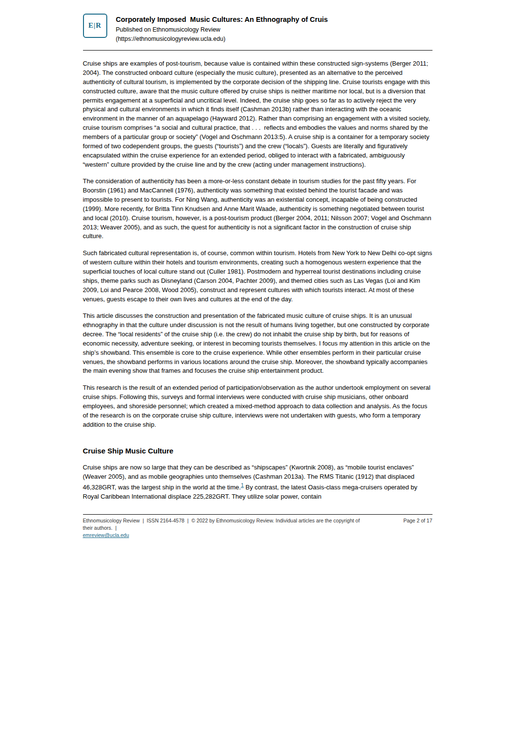E|R
Corporately Imposed Music Cultures: An Ethnography of Cruis
Published on Ethnomusicology Review
(https://ethnomusicologyreview.ucla.edu)
Cruise ships are examples of post-tourism, because value is contained within these constructed sign-systems (Berger 2011; 2004). The constructed onboard culture (especially the music culture), presented as an alternative to the perceived authenticity of cultural tourism, is implemented by the corporate decision of the shipping line. Cruise tourists engage with this constructed culture, aware that the music culture offered by cruise ships is neither maritime nor local, but is a diversion that permits engagement at a superficial and uncritical level. Indeed, the cruise ship goes so far as to actively reject the very physical and cultural environments in which it finds itself (Cashman 2013b) rather than interacting with the oceanic environment in the manner of an aquapelago (Hayward 2012). Rather than comprising an engagement with a visited society, cruise tourism comprises “a social and cultural practice, that . . . reflects and embodies the values and norms shared by the members of a particular group or society” (Vogel and Oschmann 2013:5). A cruise ship is a container for a temporary society formed of two codependent groups, the guests (“tourists”) and the crew (“locals”). Guests are literally and figuratively encapsulated within the cruise experience for an extended period, obliged to interact with a fabricated, ambiguously “western” culture provided by the cruise line and by the crew (acting under management instructions).
The consideration of authenticity has been a more-or-less constant debate in tourism studies for the past fifty years. For Boorstin (1961) and MacCannell (1976), authenticity was something that existed behind the tourist facade and was impossible to present to tourists. For Ning Wang, authenticity was an existential concept, incapable of being constructed (1999). More recently, for Britta Tinn Knudsen and Anne Marit Waade, authenticity is something negotiated between tourist and local (2010). Cruise tourism, however, is a post-tourism product (Berger 2004, 2011; Nilsson 2007; Vogel and Oschmann 2013; Weaver 2005), and as such, the quest for authenticity is not a significant factor in the construction of cruise ship culture.
Such fabricated cultural representation is, of course, common within tourism. Hotels from New York to New Delhi co-opt signs of western culture within their hotels and tourism environments, creating such a homogenous western experience that the superficial touches of local culture stand out (Culler 1981). Postmodern and hyperreal tourist destinations including cruise ships, theme parks such as Disneyland (Carson 2004, Pachter 2009), and themed cities such as Las Vegas (Loi and Kim 2009, Loi and Pearce 2008, Wood 2005), construct and represent cultures with which tourists interact. At most of these venues, guests escape to their own lives and cultures at the end of the day.
This article discusses the construction and presentation of the fabricated music culture of cruise ships. It is an unusual ethnography in that the culture under discussion is not the result of humans living together, but one constructed by corporate decree. The “local residents” of the cruise ship (i.e. the crew) do not inhabit the cruise ship by birth, but for reasons of economic necessity, adventure seeking, or interest in becoming tourists themselves. I focus my attention in this article on the ship’s showband. This ensemble is core to the cruise experience. While other ensembles perform in their particular cruise venues, the showband performs in various locations around the cruise ship. Moreover, the showband typically accompanies the main evening show that frames and focuses the cruise ship entertainment product.
This research is the result of an extended period of participation/observation as the author undertook employment on several cruise ships. Following this, surveys and formal interviews were conducted with cruise ship musicians, other onboard employees, and shoreside personnel; which created a mixed-method approach to data collection and analysis. As the focus of the research is on the corporate cruise ship culture, interviews were not undertaken with guests, who form a temporary addition to the cruise ship.
Cruise Ship Music Culture
Cruise ships are now so large that they can be described as “shipscapes” (Kwortnik 2008), as “mobile tourist enclaves” (Weaver 2005), and as mobile geographies unto themselves (Cashman 2013a). The RMS Titanic (1912) that displaced 46,328GRT, was the largest ship in the world at the time.1 By contrast, the latest Oasis-class mega-cruisers operated by Royal Caribbean International displace 225,282GRT. They utilize solar power, contain
Ethnomusicology Review | ISSN 2164-4578 | © 2022 by Ethnomusicology Review. Individual articles are the copyright of their authors. |
emreview@ucla.edu
Page 2 of 17